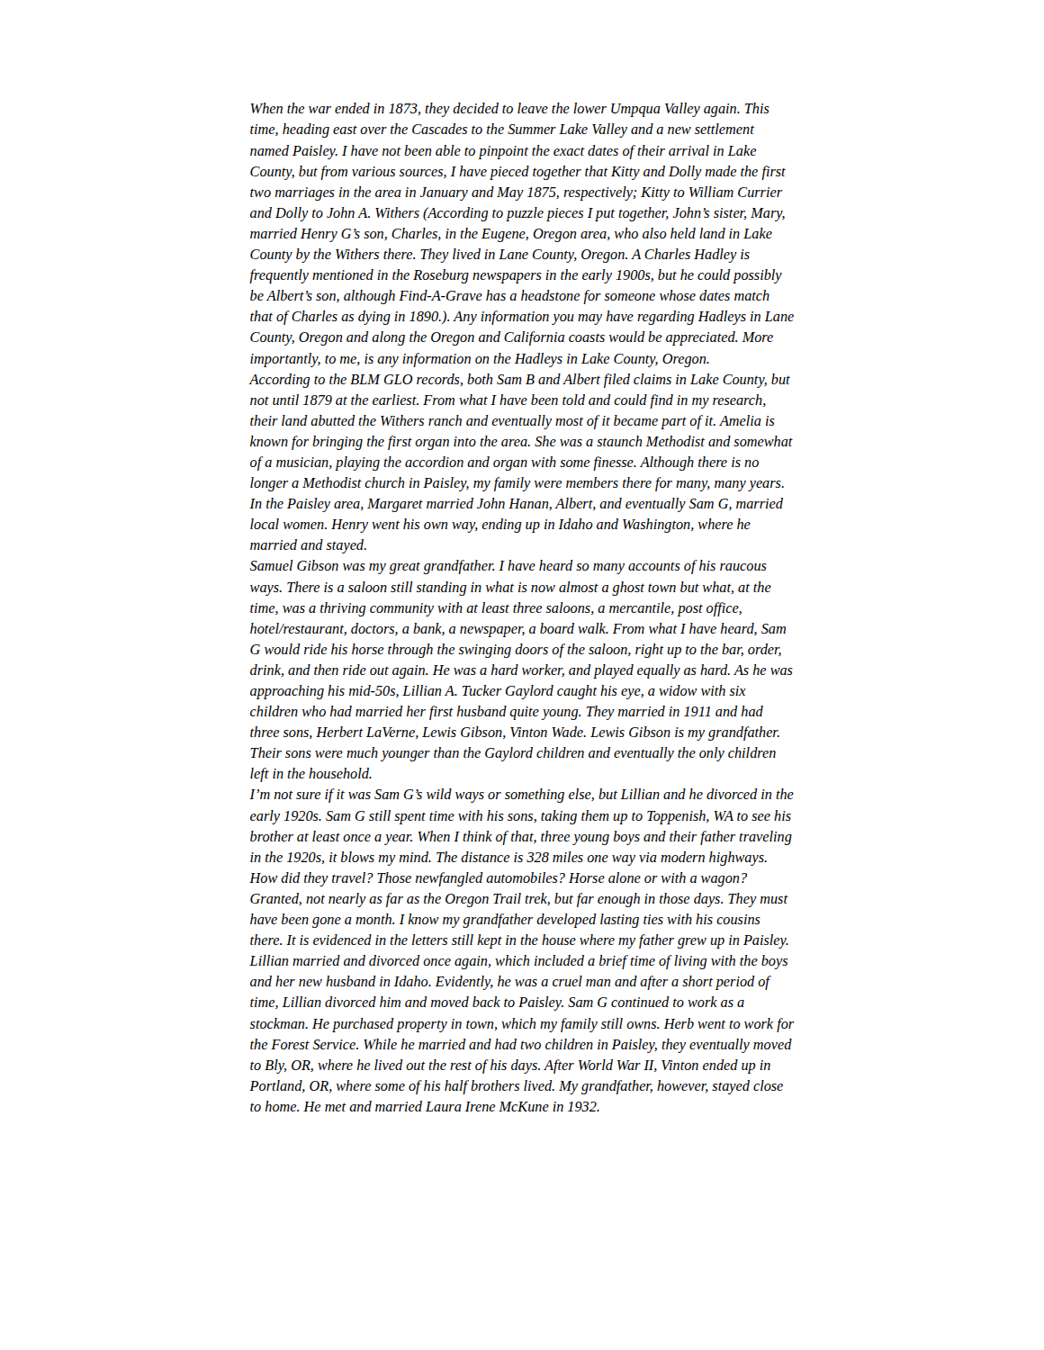When the war ended in 1873, they decided to leave the lower Umpqua Valley again. This time, heading east over the Cascades to the Summer Lake Valley and a new settlement named Paisley. I have not been able to pinpoint the exact dates of their arrival in Lake County, but from various sources, I have pieced together that Kitty and Dolly made the first two marriages in the area in January and May 1875, respectively; Kitty to William Currier and Dolly to John A. Withers (According to puzzle pieces I put together, John’s sister, Mary, married Henry G’s son, Charles, in the Eugene, Oregon area, who also held land in Lake County by the Withers there. They lived in Lane County, Oregon. A Charles Hadley is frequently mentioned in the Roseburg newspapers in the early 1900s, but he could possibly be Albert’s son, although Find-A-Grave has a headstone for someone whose dates match that of Charles as dying in 1890.). Any information you may have regarding Hadleys in Lane County, Oregon and along the Oregon and California coasts would be appreciated. More importantly, to me, is any information on the Hadleys in Lake County, Oregon.
According to the BLM GLO records, both Sam B and Albert filed claims in Lake County, but not until 1879 at the earliest. From what I have been told and could find in my research, their land abutted the Withers ranch and eventually most of it became part of it. Amelia is known for bringing the first organ into the area. She was a staunch Methodist and somewhat of a musician, playing the accordion and organ with some finesse. Although there is no longer a Methodist church in Paisley, my family were members there for many, many years. In the Paisley area, Margaret married John Hanan, Albert, and eventually Sam G, married local women. Henry went his own way, ending up in Idaho and Washington, where he married and stayed.
Samuel Gibson was my great grandfather. I have heard so many accounts of his raucous ways. There is a saloon still standing in what is now almost a ghost town but what, at the time, was a thriving community with at least three saloons, a mercantile, post office, hotel/restaurant, doctors, a bank, a newspaper, a board walk. From what I have heard, Sam G would ride his horse through the swinging doors of the saloon, right up to the bar, order, drink, and then ride out again. He was a hard worker, and played equally as hard. As he was approaching his mid-50s, Lillian A. Tucker Gaylord caught his eye, a widow with six children who had married her first husband quite young. They married in 1911 and had three sons, Herbert LaVerne, Lewis Gibson, Vinton Wade. Lewis Gibson is my grandfather. Their sons were much younger than the Gaylord children and eventually the only children left in the household.
I’m not sure if it was Sam G’s wild ways or something else, but Lillian and he divorced in the early 1920s. Sam G still spent time with his sons, taking them up to Toppenish, WA to see his brother at least once a year. When I think of that, three young boys and their father traveling in the 1920s, it blows my mind. The distance is 328 miles one way via modern highways. How did they travel? Those newfangled automobiles? Horse alone or with a wagon? Granted, not nearly as far as the Oregon Trail trek, but far enough in those days. They must have been gone a month. I know my grandfather developed lasting ties with his cousins there. It is evidenced in the letters still kept in the house where my father grew up in Paisley. Lillian married and divorced once again, which included a brief time of living with the boys and her new husband in Idaho. Evidently, he was a cruel man and after a short period of time, Lillian divorced him and moved back to Paisley. Sam G continued to work as a stockman. He purchased property in town, which my family still owns. Herb went to work for the Forest Service. While he married and had two children in Paisley, they eventually moved to Bly, OR, where he lived out the rest of his days. After World War II, Vinton ended up in Portland, OR, where some of his half brothers lived. My grandfather, however, stayed close to home. He met and married Laura Irene McKune in 1932.